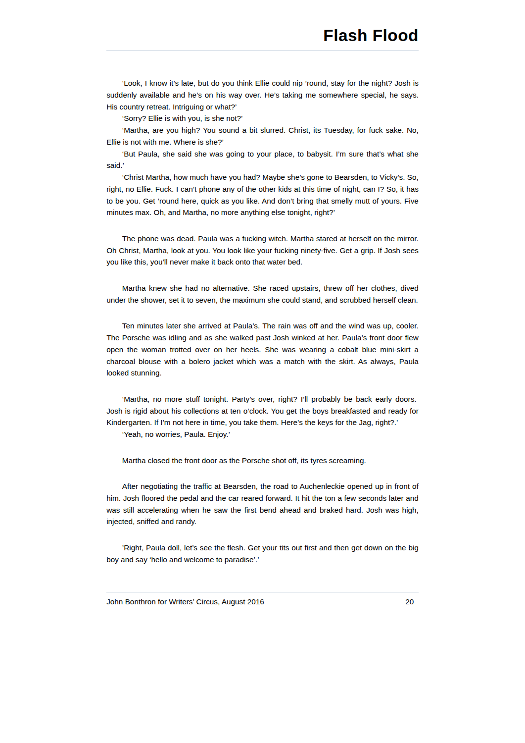Flash Flood
‘Look, I know it’s late, but do you think Ellie could nip ’round, stay for the night? Josh is suddenly available and he’s on his way over. He’s taking me somewhere special, he says. His country retreat. Intriguing or what?’
‘Sorry? Ellie is with you, is she not?’
‘Martha, are you high? You sound a bit slurred. Christ, its Tuesday, for fuck sake. No, Ellie is not with me. Where is she?’
‘But Paula, she said she was going to your place, to babysit. I’m sure that’s what she said.’
‘Christ Martha, how much have you had? Maybe she’s gone to Bearsden, to Vicky’s. So, right, no Ellie. Fuck. I can’t phone any of the other kids at this time of night, can I? So, it has to be you. Get ’round here, quick as you like. And don’t bring that smelly mutt of yours. Five minutes max. Oh, and Martha, no more anything else tonight, right?’
The phone was dead. Paula was a fucking witch. Martha stared at herself on the mirror. Oh Christ, Martha, look at you. You look like your fucking ninety-five. Get a grip. If Josh sees you like this, you’ll never make it back onto that water bed.
Martha knew she had no alternative. She raced upstairs, threw off her clothes, dived under the shower, set it to seven, the maximum she could stand, and scrubbed herself clean.
Ten minutes later she arrived at Paula’s. The rain was off and the wind was up, cooler. The Porsche was idling and as she walked past Josh winked at her. Paula’s front door flew open the woman trotted over on her heels. She was wearing a cobalt blue mini-skirt a charcoal blouse with a bolero jacket which was a match with the skirt. As always, Paula looked stunning.
‘Martha, no more stuff tonight. Party’s over, right? I’ll probably be back early doors. Josh is rigid about his collections at ten o’clock. You get the boys breakfasted and ready for Kindergarten. If I’m not here in time, you take them. Here’s the keys for the Jag, right?.’
‘Yeah, no worries, Paula. Enjoy.’
Martha closed the front door as the Porsche shot off, its tyres screaming.
After negotiating the traffic at Bearsden, the road to Auchenleckie opened up in front of him. Josh floored the pedal and the car reared forward. It hit the ton a few seconds later and was still accelerating when he saw the first bend ahead and braked hard. Josh was high, injected, sniffed and randy.
’Right, Paula doll, let’s see the flesh. Get your tits out first and then get down on the big boy and say ‘hello and welcome to paradise’.’
John Bonthron for Writers’ Circus, August 2016 20